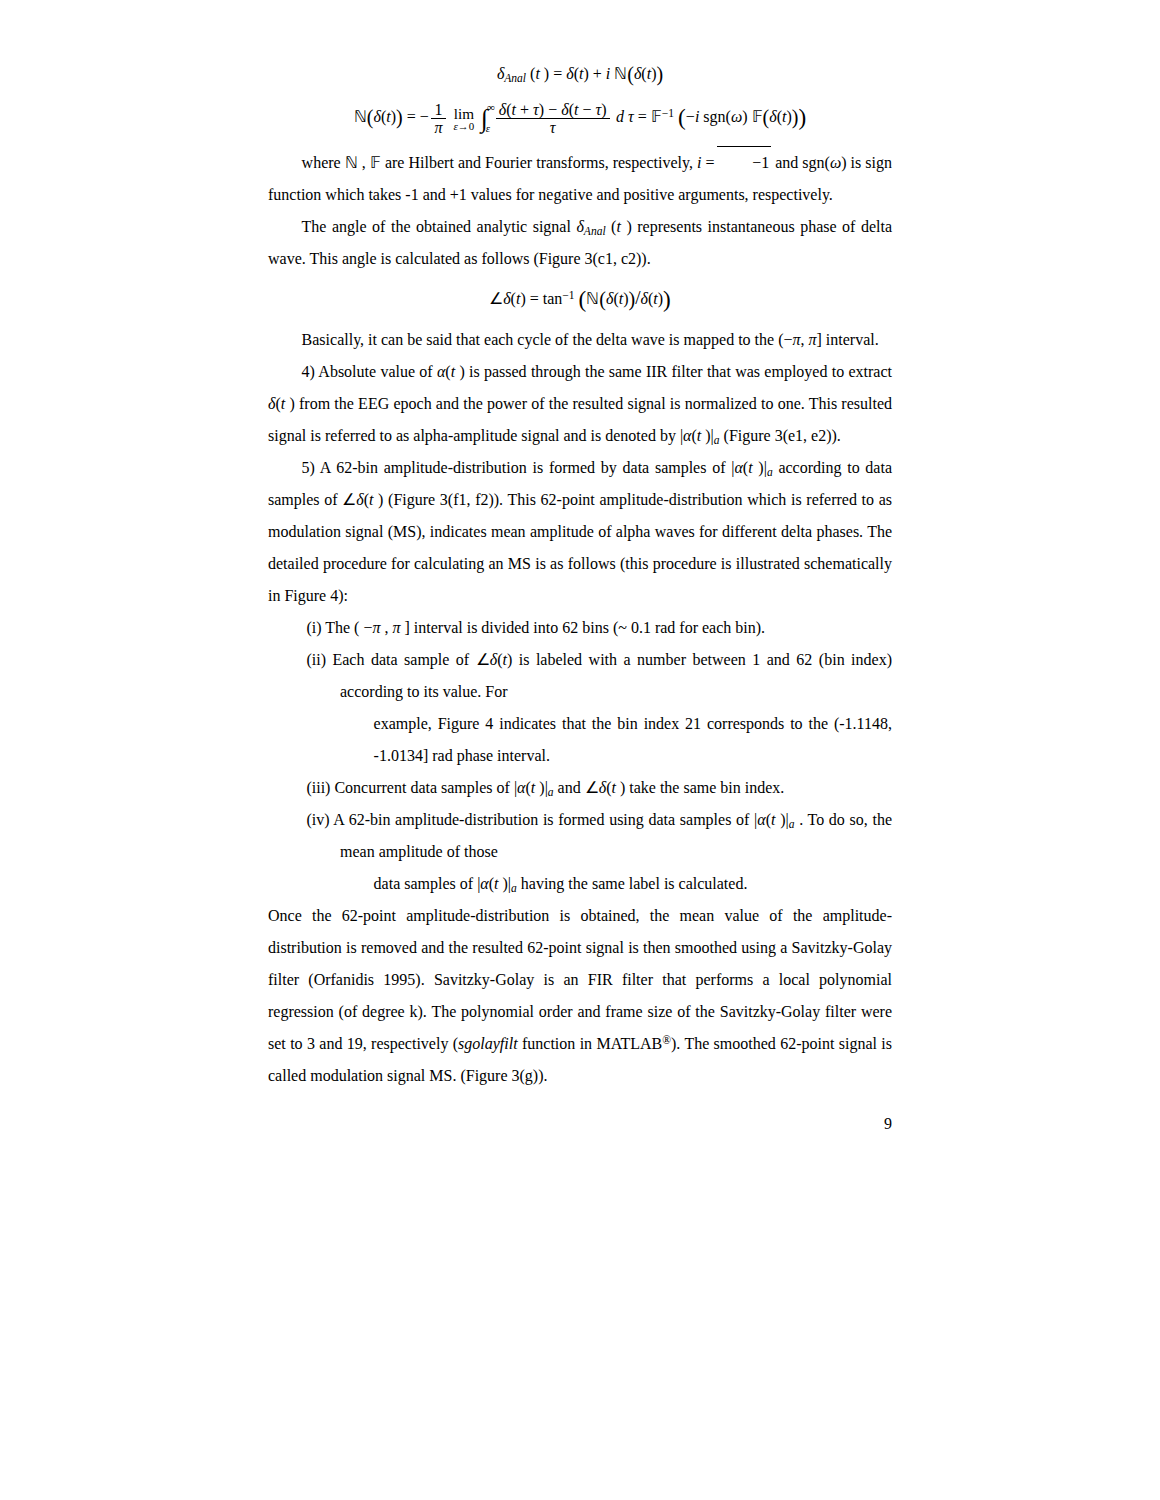δAnal (t ) = δ(t) + i ℕ(δ(t))
ℕ(δ(t)) = −1 π lim ε→0 ∫∞ε δ(t + τ) − δ(t − τ) τ d τ = 𝔽−1 (−i sgn(ω) 𝔽(δ(t)))
where ℕ , 𝔽 are Hilbert and Fourier transforms, respectively, i = −1 and sgn(ω) is sign function which takes -1 and +1 values for negative and positive arguments, respectively.
The angle of the obtained analytic signal δAnal (t ) represents instantaneous phase of delta wave. This angle is calculated as follows (Figure 3(c1, c2)).
∠δ(t) = tan−1 (ℕ(δ(t))/δ(t))
Basically, it can be said that each cycle of the delta wave is mapped to the (−π, π] interval.
4) Absolute value of α(t ) is passed through the same IIR filter that was employed to extract δ(t ) from the EEG epoch and the power of the resulted signal is normalized to one. This resulted signal is referred to as alpha-amplitude signal and is denoted by |α(t )|a (Figure 3(e1, e2)).
5) A 62-bin amplitude-distribution is formed by data samples of |α(t )|a according to data samples of ∠δ(t ) (Figure 3(f1, f2)). This 62-point amplitude-distribution which is referred to as modulation signal (MS), indicates mean amplitude of alpha waves for different delta phases. The detailed procedure for calculating an MS is as follows (this procedure is illustrated schematically in Figure 4):
(i) The ( −π , π ] interval is divided into 62 bins (~ 0.1 rad for each bin).
(ii) Each data sample of ∠δ(t) is labeled with a number between 1 and 62 (bin index) according to its value. For example, Figure 4 indicates that the bin index 21 corresponds to the (-1.1148, -1.0134] rad phase interval.
(iii) Concurrent data samples of |α(t )|a and ∠δ(t ) take the same bin index.
(iv) A 62-bin amplitude-distribution is formed using data samples of |α(t )|a . To do so, the mean amplitude of those data samples of |α(t )|a having the same label is calculated.
Once the 62-point amplitude-distribution is obtained, the mean value of the amplitude-distribution is removed and the resulted 62-point signal is then smoothed using a Savitzky-Golay filter (Orfanidis 1995). Savitzky-Golay is an FIR filter that performs a local polynomial regression (of degree k). The polynomial order and frame size of the Savitzky-Golay filter were set to 3 and 19, respectively (sgolayfilt function in MATLAB®). The smoothed 62-point signal is called modulation signal MS. (Figure 3(g)).
9